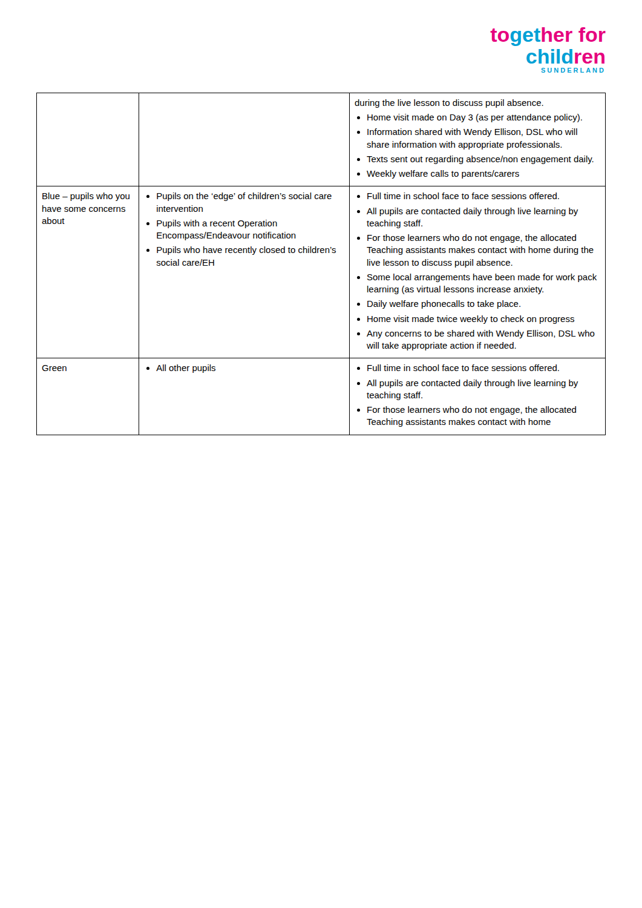to get her for
child ren
SUNDERLAND
| | | during the live lesson to discuss pupil absence. Home visit made on Day 3 (as per attendance policy). Information shared with Wendy Ellison, DSL who will share information with appropriate professionals. Texts sent out regarding absence/non engagement daily. Weekly welfare calls to parents/carers |
| Blue – pupils who you have some concerns about | Pupils on the ‘edge’ of children’s social care intervention Pupils with a recent Operation Encompass/Endeavour notification Pupils who have recently closed to children’s social care/EH | Full time in school face to face sessions offered. All pupils are contacted daily through live learning by teaching staff. For those learners who do not engage, the allocated Teaching assistants makes contact with home during the live lesson to discuss pupil absence. Some local arrangements have been made for work pack learning (as virtual lessons increase anxiety. Daily welfare phonecalls to take place. Home visit made twice weekly to check on progress Any concerns to be shared with Wendy Ellison, DSL who will take appropriate action if needed. |
| Green | All other pupils | Full time in school face to face sessions offered. All pupils are contacted daily through live learning by teaching staff. For those learners who do not engage, the allocated Teaching assistants makes contact with home |